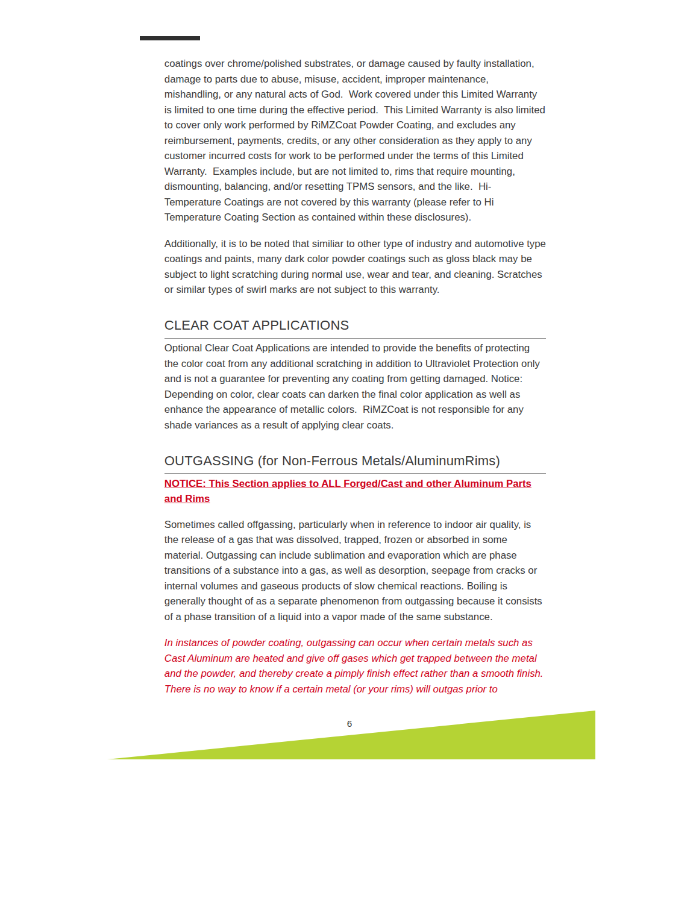coatings over chrome/polished substrates, or damage caused by faulty installation, damage to parts due to abuse, misuse, accident, improper maintenance, mishandling, or any natural acts of God. Work covered under this Limited Warranty is limited to one time during the effective period. This Limited Warranty is also limited to cover only work performed by RiMZCoat Powder Coating, and excludes any reimbursement, payments, credits, or any other consideration as they apply to any customer incurred costs for work to be performed under the terms of this Limited Warranty. Examples include, but are not limited to, rims that require mounting, dismounting, balancing, and/or resetting TPMS sensors, and the like. Hi-Temperature Coatings are not covered by this warranty (please refer to Hi Temperature Coating Section as contained within these disclosures).
Additionally, it is to be noted that similiar to other type of industry and automotive type coatings and paints, many dark color powder coatings such as gloss black may be subject to light scratching during normal use, wear and tear, and cleaning. Scratches or similar types of swirl marks are not subject to this warranty.
CLEAR COAT APPLICATIONS
Optional Clear Coat Applications are intended to provide the benefits of protecting the color coat from any additional scratching in addition to Ultraviolet Protection only and is not a guarantee for preventing any coating from getting damaged. Notice: Depending on color, clear coats can darken the final color application as well as enhance the appearance of metallic colors. RiMZCoat is not responsible for any shade variances as a result of applying clear coats.
OUTGASSING (for Non-Ferrous Metals/AluminumRims)
NOTICE: This Section applies to ALL Forged/Cast and other Aluminum Parts and Rims
Sometimes called offgassing, particularly when in reference to indoor air quality, is the release of a gas that was dissolved, trapped, frozen or absorbed in some material. Outgassing can include sublimation and evaporation which are phase transitions of a substance into a gas, as well as desorption, seepage from cracks or internal volumes and gaseous products of slow chemical reactions. Boiling is generally thought of as a separate phenomenon from outgassing because it consists of a phase transition of a liquid into a vapor made of the same substance.
In instances of powder coating, outgassing can occur when certain metals such as Cast Aluminum are heated and give off gases which get trapped between the metal and the powder, and thereby create a pimply finish effect rather than a smooth finish. There is no way to know if a certain metal (or your rims) will outgas prior to
6